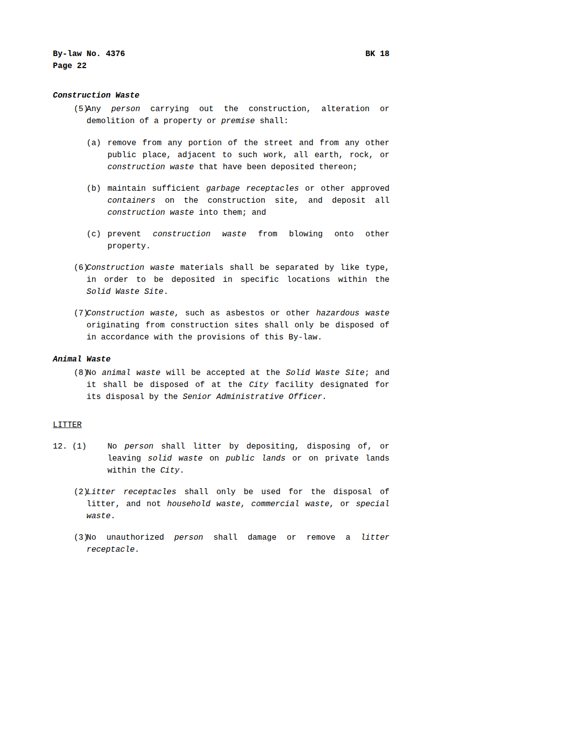By-law No. 4376
Page 22
BK 18
Construction Waste
(5)
Any person carrying out the construction, alteration or demolition of a property or premise shall:
(a)
remove from any portion of the street and from any other public place, adjacent to such work, all earth, rock, or construction waste that have been deposited thereon;
(b)
maintain sufficient garbage receptacles or other approved containers on the construction site, and deposit all construction waste into them; and
(c)
prevent construction waste from blowing onto other property.
(6)
Construction waste materials shall be separated by like type, in order to be deposited in specific locations within the Solid Waste Site.
(7)
Construction waste, such as asbestos or other hazardous waste originating from construction sites shall only be disposed of in accordance with the provisions of this By-law.
Animal Waste
(8)
No animal waste will be accepted at the Solid Waste Site; and it shall be disposed of at the City facility designated for its disposal by the Senior Administrative Officer.
LITTER
12. (1)
No person shall litter by depositing, disposing of, or leaving solid waste on public lands or on private lands within the City.
(2)
Litter receptacles shall only be used for the disposal of litter, and not household waste, commercial waste, or special waste.
(3)
No unauthorized person shall damage or remove a litter receptacle.